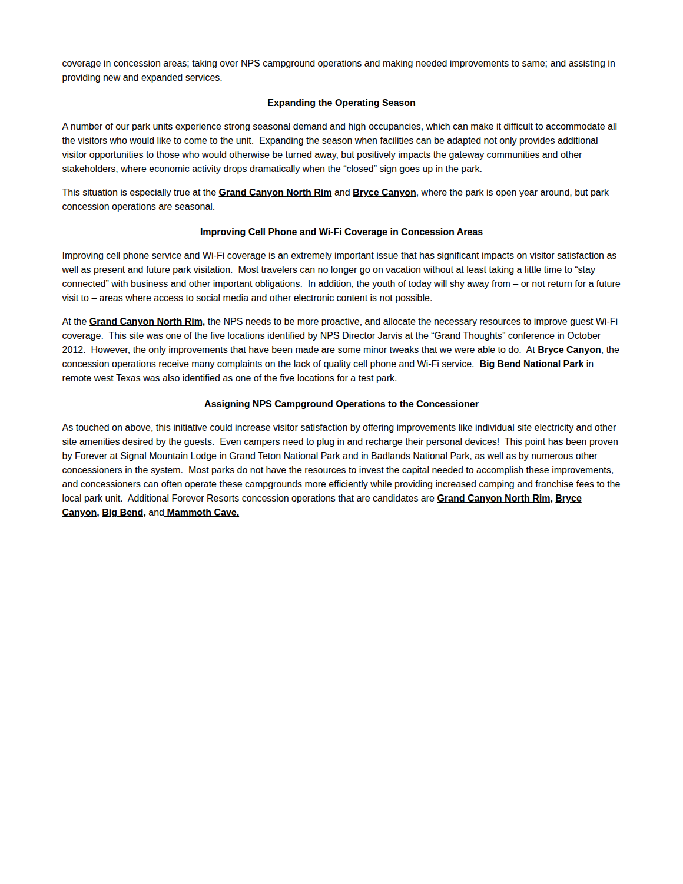coverage in concession areas; taking over NPS campground operations and making needed improvements to same; and assisting in providing new and expanded services.
Expanding the Operating Season
A number of our park units experience strong seasonal demand and high occupancies, which can make it difficult to accommodate all the visitors who would like to come to the unit. Expanding the season when facilities can be adapted not only provides additional visitor opportunities to those who would otherwise be turned away, but positively impacts the gateway communities and other stakeholders, where economic activity drops dramatically when the “closed” sign goes up in the park.
This situation is especially true at the Grand Canyon North Rim and Bryce Canyon, where the park is open year around, but park concession operations are seasonal.
Improving Cell Phone and Wi-Fi Coverage in Concession Areas
Improving cell phone service and Wi-Fi coverage is an extremely important issue that has significant impacts on visitor satisfaction as well as present and future park visitation. Most travelers can no longer go on vacation without at least taking a little time to “stay connected” with business and other important obligations. In addition, the youth of today will shy away from – or not return for a future visit to – areas where access to social media and other electronic content is not possible.
At the Grand Canyon North Rim, the NPS needs to be more proactive, and allocate the necessary resources to improve guest Wi-Fi coverage. This site was one of the five locations identified by NPS Director Jarvis at the “Grand Thoughts” conference in October 2012. However, the only improvements that have been made are some minor tweaks that we were able to do. At Bryce Canyon, the concession operations receive many complaints on the lack of quality cell phone and Wi-Fi service. Big Bend National Park in remote west Texas was also identified as one of the five locations for a test park.
Assigning NPS Campground Operations to the Concessioner
As touched on above, this initiative could increase visitor satisfaction by offering improvements like individual site electricity and other site amenities desired by the guests. Even campers need to plug in and recharge their personal devices! This point has been proven by Forever at Signal Mountain Lodge in Grand Teton National Park and in Badlands National Park, as well as by numerous other concessioners in the system. Most parks do not have the resources to invest the capital needed to accomplish these improvements, and concessioners can often operate these campgrounds more efficiently while providing increased camping and franchise fees to the local park unit. Additional Forever Resorts concession operations that are candidates are Grand Canyon North Rim, Bryce Canyon, Big Bend, and Mammoth Cave.